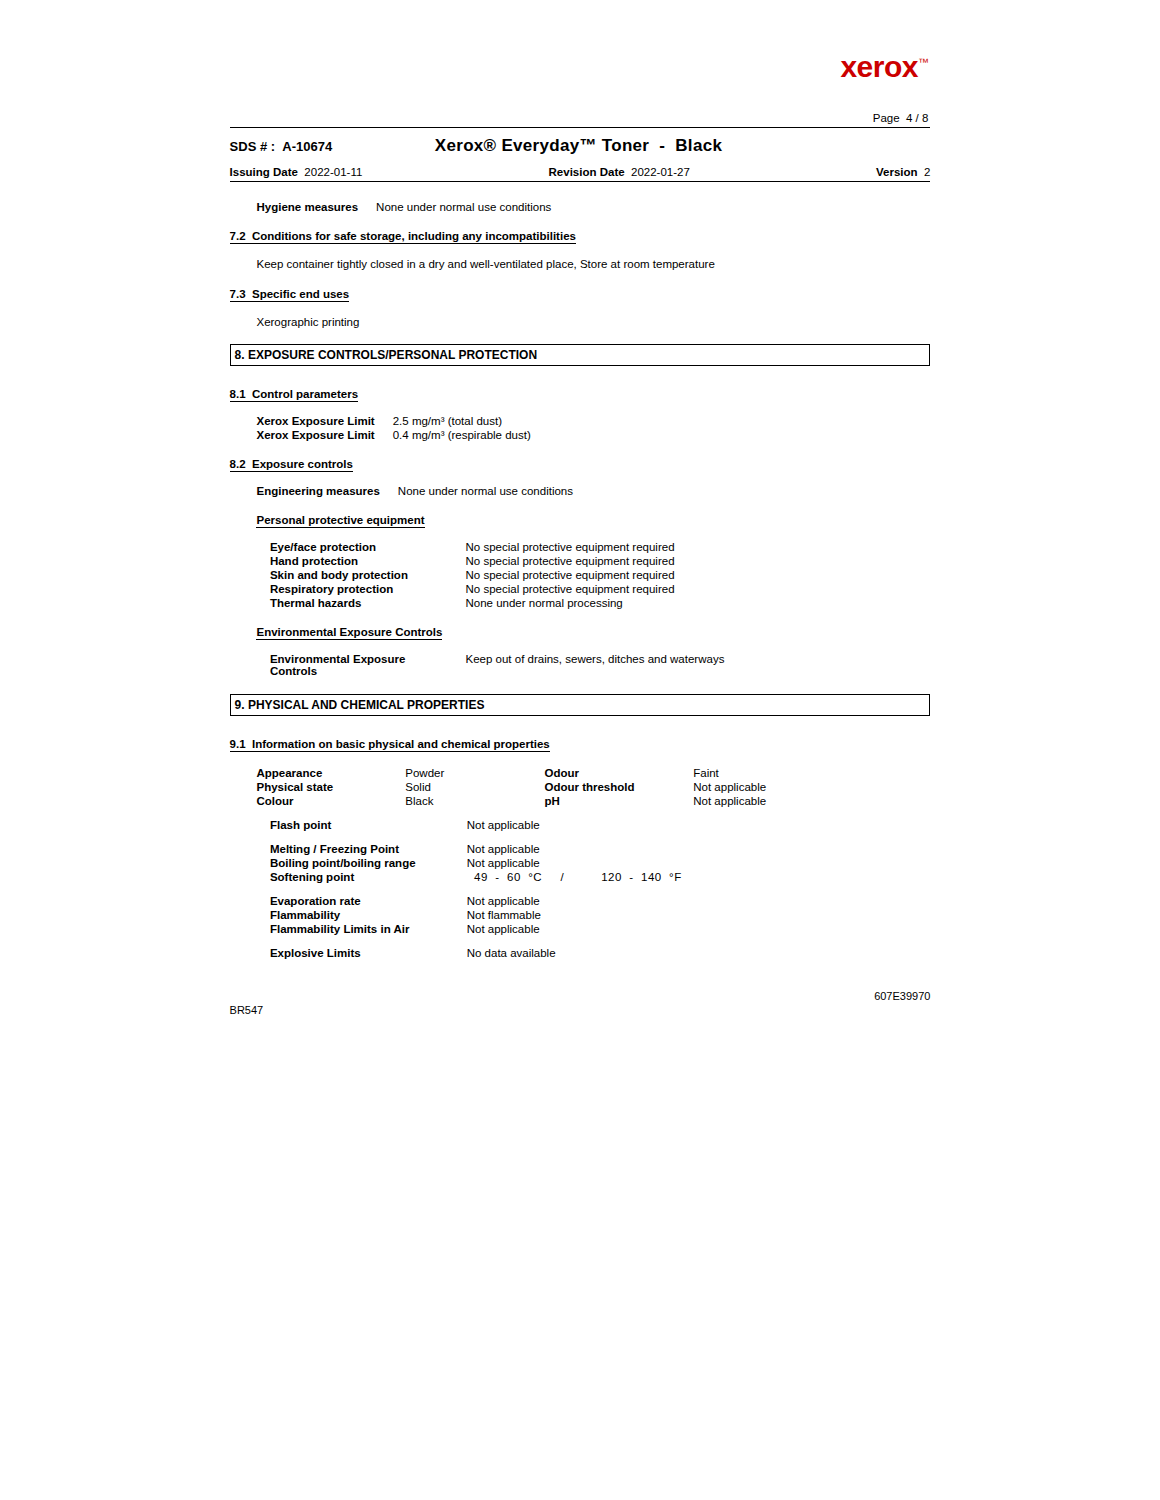xerox™
Page 4 / 8
SDS # : A-10674
Xerox® Everyday™ Toner - Black
Issuing Date 2022-01-11
Revision Date 2022-01-27
Version 2
| Hygiene measures | None under normal use conditions |
7.2 Conditions for safe storage, including any incompatibilities
Keep container tightly closed in a dry and well-ventilated place, Store at room temperature
7.3 Specific end uses
Xerographic printing
8. EXPOSURE CONTROLS/PERSONAL PROTECTION
8.1 Control parameters
| Xerox Exposure Limit | 2.5 mg/m³ (total dust) |
| Xerox Exposure Limit | 0.4 mg/m³ (respirable dust) |
8.2 Exposure controls
| Engineering measures | None under normal use conditions |
Personal protective equipment
| Eye/face protection | No special protective equipment required |
| Hand protection | No special protective equipment required |
| Skin and body protection | No special protective equipment required |
| Respiratory protection | No special protective equipment required |
| Thermal hazards | None under normal processing |
Environmental Exposure Controls
| Environmental Exposure Controls | Keep out of drains, sewers, ditches and waterways |
9. PHYSICAL AND CHEMICAL PROPERTIES
9.1 Information on basic physical and chemical properties
| Appearance | Powder | Odour | Faint |
| Physical state | Solid | Odour threshold | Not applicable |
| Colour | Black | pH | Not applicable |
| Flash point | Not applicable |
| Melting / Freezing Point | Not applicable |
| Boiling point/boiling range | Not applicable |
| Softening point | 49 - 60 °C / 120 - 140 °F |
| Evaporation rate | Not applicable |
| Flammability | Not flammable |
| Flammability Limits in Air | Not applicable |
| Explosive Limits | No data available |
607E39970
BR547